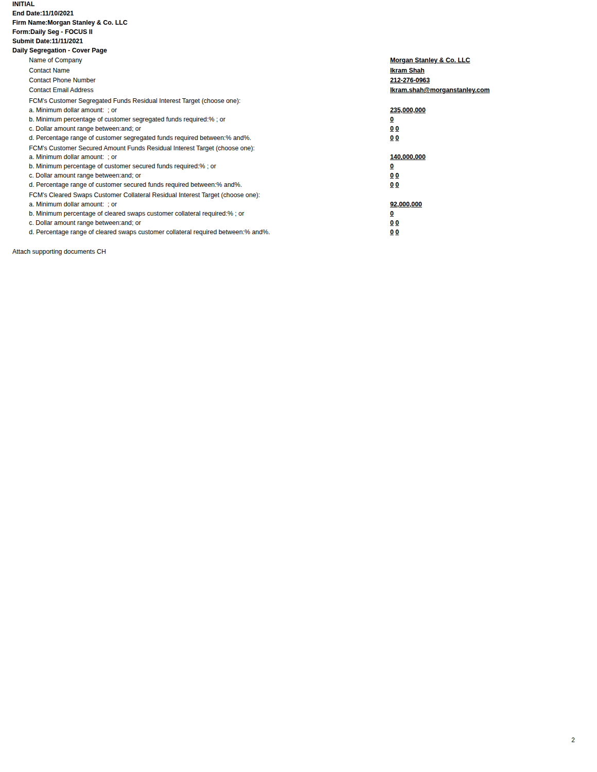INITIAL
End Date:11/10/2021
Firm Name:Morgan Stanley & Co. LLC
Form:Daily Seg - FOCUS II
Submit Date:11/11/2021
Daily Segregation - Cover Page
| Name of Company | Morgan Stanley & Co. LLC |
| Contact Name | Ikram Shah |
| Contact Phone Number | 212-276-0963 |
| Contact Email Address | Ikram.shah@morganstanley.com |
| FCM's Customer Segregated Funds Residual Interest Target (choose one): |
| a. Minimum dollar amount: ; or | 235,000,000 |
| b. Minimum percentage of customer segregated funds required:% ; or | 0 |
| c. Dollar amount range between:and; or | 0 0 |
| d. Percentage range of customer segregated funds required between:% and%. | 0 0 |
| FCM's Customer Secured Amount Funds Residual Interest Target (choose one): |
| a. Minimum dollar amount: ; or | 140,000,000 |
| b. Minimum percentage of customer secured funds required:% ; or | 0 |
| c. Dollar amount range between:and; or | 0 0 |
| d. Percentage range of customer secured funds required between:% and%. | 0 0 |
| FCM's Cleared Swaps Customer Collateral Residual Interest Target (choose one): |
| a. Minimum dollar amount: ; or | 92,000,000 |
| b. Minimum percentage of cleared swaps customer collateral required:% ; or | 0 |
| c. Dollar amount range between:and; or | 0 0 |
| d. Percentage range of cleared swaps customer collateral required between:% and%. | 0 0 |
Attach supporting documents CH
2